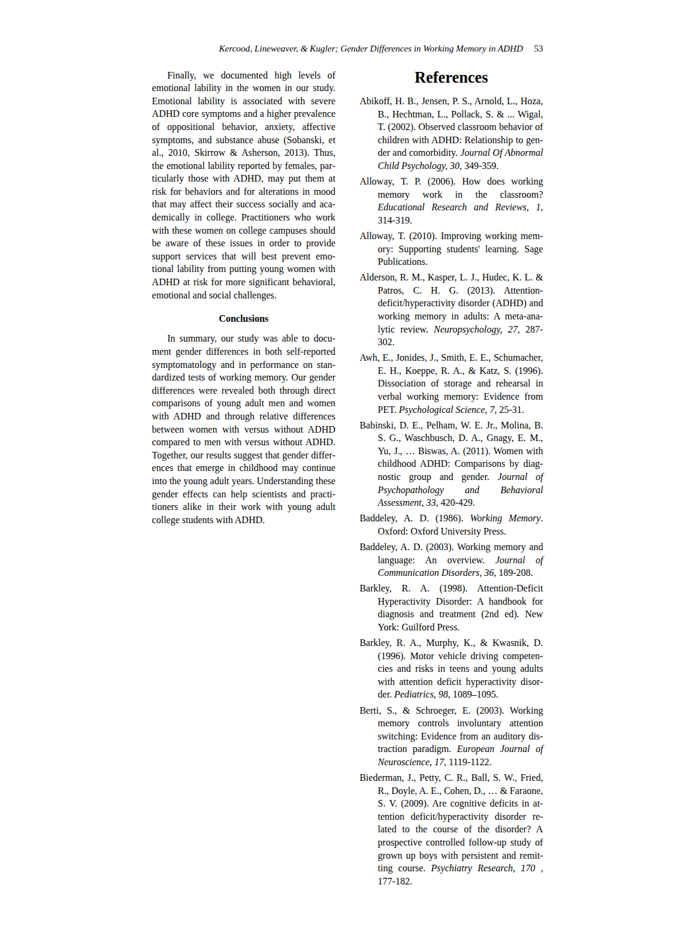Kercood, Lineweaver, & Kugler; Gender Differences in Working Memory in ADHD53
Finally, we documented high levels of emotional lability in the women in our study. Emotional lability is associated with severe ADHD core symptoms and a higher prevalence of oppositional behavior, anxiety, affective symptoms, and substance abuse (Sobanski, et al., 2010, Skirrow & Asherson, 2013). Thus, the emotional lability reported by females, particularly those with ADHD, may put them at risk for behaviors and for alterations in mood that may affect their success socially and academically in college. Practitioners who work with these women on college campuses should be aware of these issues in order to provide support services that will best prevent emotional lability from putting young women with ADHD at risk for more significant behavioral, emotional and social challenges.
Conclusions
In summary, our study was able to document gender differences in both self-reported symptomatology and in performance on standardized tests of working memory. Our gender differences were revealed both through direct comparisons of young adult men and women with ADHD and through relative differences between women with versus without ADHD compared to men with versus without ADHD. Together, our results suggest that gender differences that emerge in childhood may continue into the young adult years. Understanding these gender effects can help scientists and practitioners alike in their work with young adult college students with ADHD.
References
Abikoff, H. B., Jensen, P. S., Arnold, L., Hoza, B., Hechtman, L., Pollack, S. & ... Wigal, T. (2002). Observed classroom behavior of children with ADHD: Relationship to gender and comorbidity. Journal Of Abnormal Child Psychology, 30, 349-359.
Alloway, T. P. (2006). How does working memory work in the classroom? Educational Research and Reviews, 1, 314-319.
Alloway, T. (2010). Improving working memory: Supporting students' learning. Sage Publications.
Alderson, R. M., Kasper, L. J., Hudec, K. L. & Patros, C. H. G. (2013). Attention-deficit/hyperactivity disorder (ADHD) and working memory in adults: A meta-analytic review. Neuropsychology, 27, 287-302.
Awh, E., Jonides, J., Smith, E. E., Schumacher, E. H., Koeppe, R. A., & Katz, S. (1996). Dissociation of storage and rehearsal in verbal working memory: Evidence from PET. Psychological Science, 7, 25-31.
Babinski, D. E., Pelham, W. E. Jr., Molina, B. S. G., Waschbusch, D. A., Gnagy, E. M., Yu, J., … Biswas, A. (2011). Women with childhood ADHD: Comparisons by diagnostic group and gender. Journal of Psychopathology and Behavioral Assessment, 33, 420-429.
Baddeley, A. D. (1986). Working Memory. Oxford: Oxford University Press.
Baddeley, A. D. (2003). Working memory and language: An overview. Journal of Communication Disorders, 36, 189-208.
Barkley, R. A. (1998). Attention-Deficit Hyperactivity Disorder: A handbook for diagnosis and treatment (2nd ed). New York: Guilford Press.
Barkley, R. A., Murphy, K., & Kwasnik, D. (1996). Motor vehicle driving competencies and risks in teens and young adults with attention deficit hyperactivity disorder. Pediatrics, 98, 1089–1095.
Berti, S., & Schroeger, E. (2003). Working memory controls involuntary attention switching: Evidence from an auditory distraction paradigm. European Journal of Neuroscience, 17, 1119-1122.
Biederman, J., Petty, C. R., Ball, S. W., Fried, R., Doyle, A. E., Cohen, D., … & Faraone, S. V. (2009). Are cognitive deficits in attention deficit/hyperactivity disorder related to the course of the disorder? A prospective controlled follow-up study of grown up boys with persistent and remitting course. Psychiatry Research, 170 , 177-182.